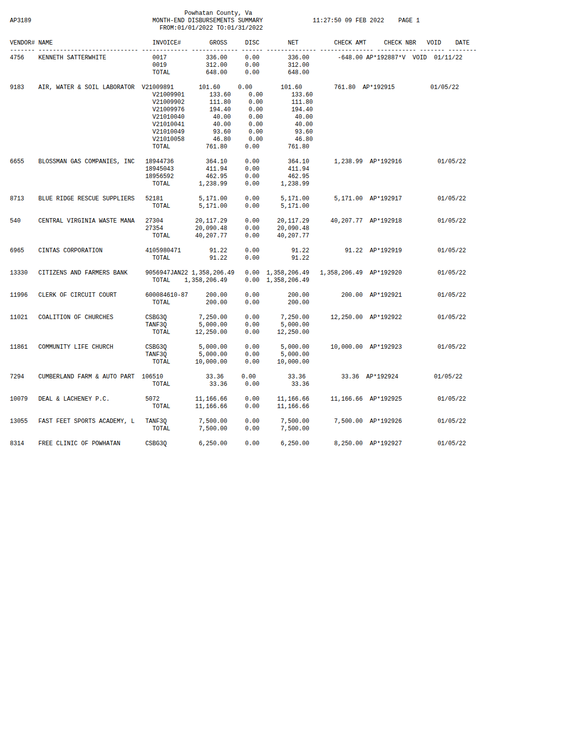Powhatan County, Va
AP3189                                  MONTH-END DISBURSEMENTS SUMMARY              11:27:50 09 FEB 2022    PAGE 1
                                          FROM:01/01/2022 TO:01/31/2022

VENDOR# NAME                            INVOICE#        GROSS     DISC        NET          CHECK AMT     CHECK NBR   VOID    DATE
------- ---------------------------- ------------- ------------- ------ -------------- --------------- ----------- ------- --------
4756    KENNETH SATTERWHITE             0017           336.00     0.00        336.00        -648.00 AP*192887*V  VOID  01/11/22
                                        0019           312.00     0.00        312.00
                                        TOTAL          648.00     0.00        648.00

9183    AIR, WATER & SOIL LABORATOR  V21009891       101.60     0.00        101.60         761.80  AP*192915          01/05/22
                                        V21009901       133.60     0.00        133.60
                                        V21009902       111.80     0.00        111.80
                                        V21009976       194.40     0.00        194.40
                                        V21010040        40.00     0.00         40.00
                                        V21010041        40.00     0.00         40.00
                                        V21010049        93.60     0.00         93.60
                                        V21010058        46.80     0.00         46.80
                                        TOTAL          761.80     0.00        761.80

6655    BLOSSMAN GAS COMPANIES, INC   18944736         364.10     0.00        364.10       1,238.99  AP*192916          01/05/22
                                      18945043         411.94     0.00        411.94
                                      18956592         462.95     0.00        462.95
                                        TOTAL        1,238.99     0.00      1,238.99

8713    BLUE RIDGE RESCUE SUPPLIERS   52181          5,171.00     0.00      5,171.00       5,171.00  AP*192917          01/05/22
                                        TOTAL        5,171.00     0.00      5,171.00

540     CENTRAL VIRGINIA WASTE MANA   27304         20,117.29     0.00     20,117.29      40,207.77  AP*192918          01/05/22
                                      27354         20,090.48     0.00     20,090.48
                                        TOTAL       40,207.77     0.00     40,207.77

6965    CINTAS CORPORATION            4105980471        91.22     0.00         91.22          91.22  AP*192919          01/05/22
                                        TOTAL           91.22     0.00         91.22

13330   CITIZENS AND FARMERS BANK     9056947JAN22 1,358,206.49   0.00  1,358,206.49   1,358,206.49  AP*192920          01/05/22
                                        TOTAL    1,358,206.49     0.00  1,358,206.49

11996   CLERK OF CIRCUIT COURT        600084610-87     200.00     0.00        200.00         200.00  AP*192921          01/05/22
                                        TOTAL          200.00     0.00        200.00

11021   COALITION OF CHURCHES         CSBG3Q         7,250.00     0.00      7,250.00      12,250.00  AP*192922          01/05/22
                                      TANF3Q         5,000.00     0.00      5,000.00
                                        TOTAL       12,250.00     0.00     12,250.00

11861   COMMUNITY LIFE CHURCH         CSBG3Q         5,000.00     0.00      5,000.00      10,000.00  AP*192923          01/05/22
                                      TANF3Q         5,000.00     0.00      5,000.00
                                        TOTAL       10,000.00     0.00     10,000.00

7294    CUMBERLAND FARM & AUTO PART  106510            33.36     0.00         33.36          33.36  AP*192924          01/05/22
                                        TOTAL           33.36     0.00         33.36

10079   DEAL & LACHENEY P.C.          5072          11,166.66     0.00     11,166.66      11,166.66  AP*192925          01/05/22
                                        TOTAL       11,166.66     0.00     11,166.66

13055   FAST FEET SPORTS ACADEMY, L   TANF3Q         7,500.00     0.00      7,500.00       7,500.00  AP*192926          01/05/22
                                        TOTAL        7,500.00     0.00      7,500.00

8314    FREE CLINIC OF POWHATAN       CSBG3Q         6,250.00     0.00      6,250.00       8,250.00  AP*192927          01/05/22